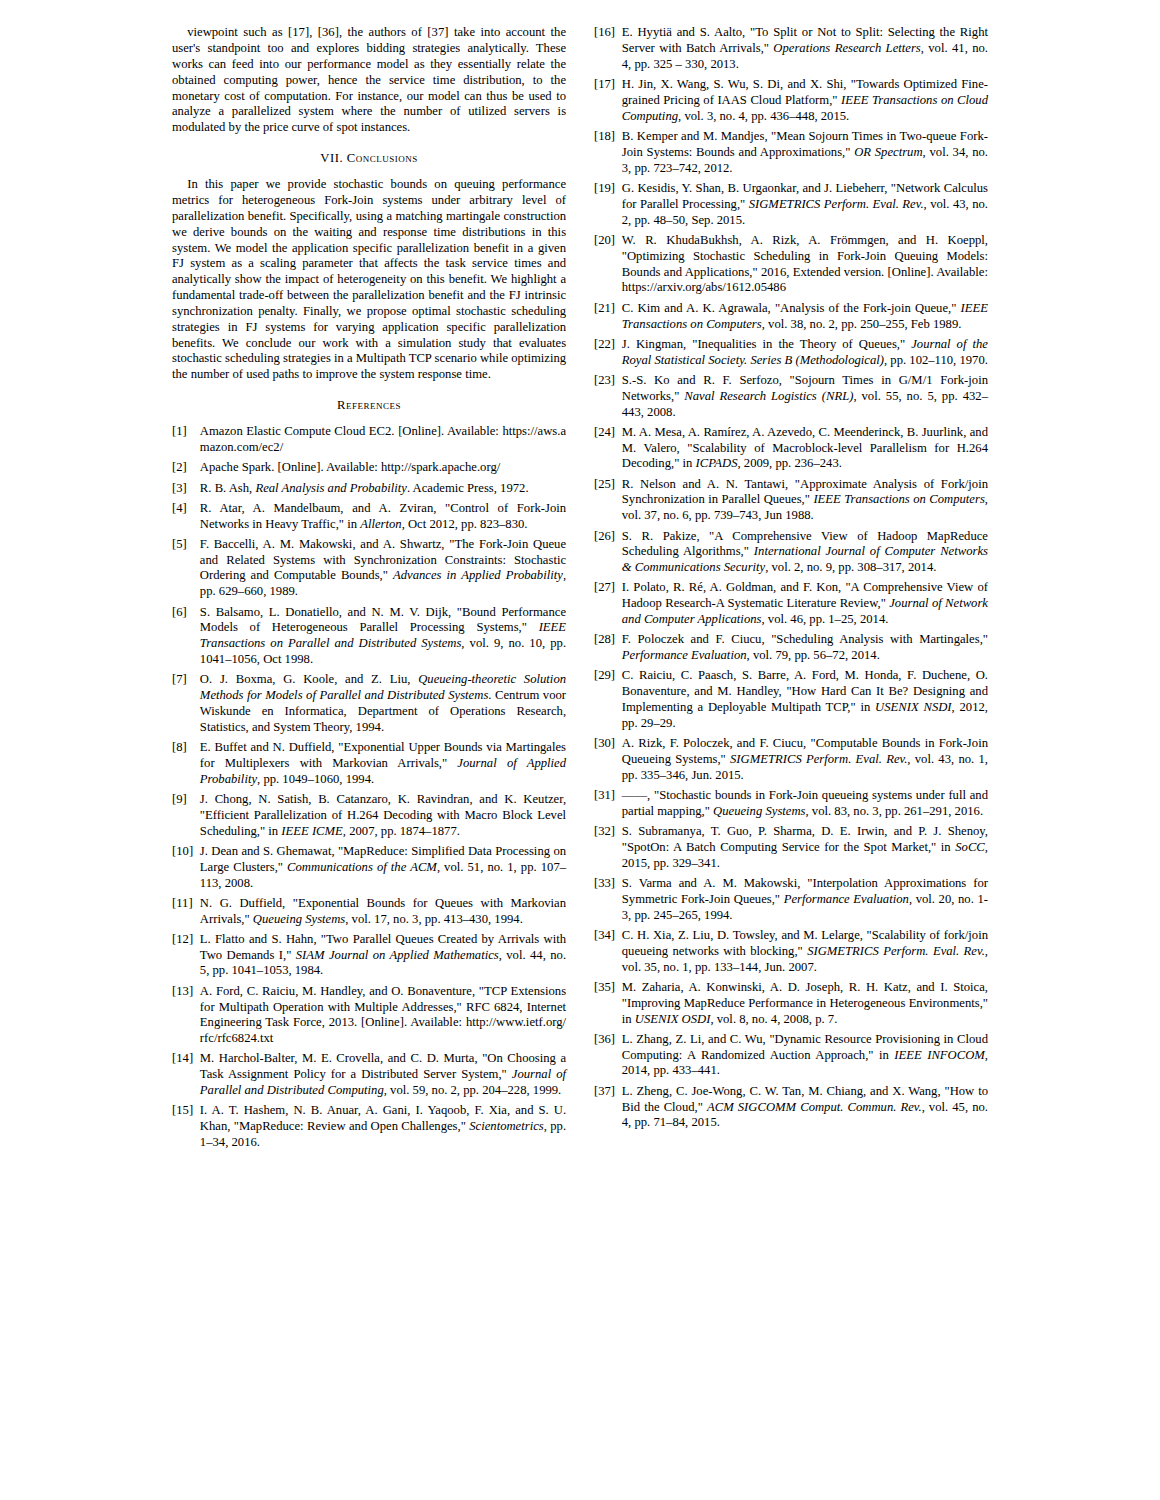viewpoint such as [17], [36], the authors of [37] take into account the user's standpoint too and explores bidding strategies analytically. These works can feed into our performance model as they essentially relate the obtained computing power, hence the service time distribution, to the monetary cost of computation. For instance, our model can thus be used to analyze a parallelized system where the number of utilized servers is modulated by the price curve of spot instances.
VII. Conclusions
In this paper we provide stochastic bounds on queuing performance metrics for heterogeneous Fork-Join systems under arbitrary level of parallelization benefit. Specifically, using a matching martingale construction we derive bounds on the waiting and response time distributions in this system. We model the application specific parallelization benefit in a given FJ system as a scaling parameter that affects the task service times and analytically show the impact of heterogeneity on this benefit. We highlight a fundamental trade-off between the parallelization benefit and the FJ intrinsic synchronization penalty. Finally, we propose optimal stochastic scheduling strategies in FJ systems for varying application specific parallelization benefits. We conclude our work with a simulation study that evaluates stochastic scheduling strategies in a Multipath TCP scenario while optimizing the number of used paths to improve the system response time.
References
Amazon Elastic Compute Cloud EC2. [Online]. Available: https://aws.amazon.com/ec2/
Apache Spark. [Online]. Available: http://spark.apache.org/
R. B. Ash, Real Analysis and Probability. Academic Press, 1972.
R. Atar, A. Mandelbaum, and A. Zviran, "Control of Fork-Join Networks in Heavy Traffic," in Allerton, Oct 2012, pp. 823–830.
F. Baccelli, A. M. Makowski, and A. Shwartz, "The Fork-Join Queue and Related Systems with Synchronization Constraints: Stochastic Ordering and Computable Bounds," Advances in Applied Probability, pp. 629–660, 1989.
S. Balsamo, L. Donatiello, and N. M. V. Dijk, "Bound Performance Models of Heterogeneous Parallel Processing Systems," IEEE Transactions on Parallel and Distributed Systems, vol. 9, no. 10, pp. 1041–1056, Oct 1998.
O. J. Boxma, G. Koole, and Z. Liu, Queueing-theoretic Solution Methods for Models of Parallel and Distributed Systems. Centrum voor Wiskunde en Informatica, Department of Operations Research, Statistics, and System Theory, 1994.
E. Buffet and N. Duffield, "Exponential Upper Bounds via Martingales for Multiplexers with Markovian Arrivals," Journal of Applied Probability, pp. 1049–1060, 1994.
J. Chong, N. Satish, B. Catanzaro, K. Ravindran, and K. Keutzer, "Efficient Parallelization of H.264 Decoding with Macro Block Level Scheduling," in IEEE ICME, 2007, pp. 1874–1877.
J. Dean and S. Ghemawat, "MapReduce: Simplified Data Processing on Large Clusters," Communications of the ACM, vol. 51, no. 1, pp. 107–113, 2008.
N. G. Duffield, "Exponential Bounds for Queues with Markovian Arrivals," Queueing Systems, vol. 17, no. 3, pp. 413–430, 1994.
L. Flatto and S. Hahn, "Two Parallel Queues Created by Arrivals with Two Demands I," SIAM Journal on Applied Mathematics, vol. 44, no. 5, pp. 1041–1053, 1984.
A. Ford, C. Raiciu, M. Handley, and O. Bonaventure, "TCP Extensions for Multipath Operation with Multiple Addresses," RFC 6824, Internet Engineering Task Force, 2013. [Online]. Available: http://www.ietf.org/rfc/rfc6824.txt
M. Harchol-Balter, M. E. Crovella, and C. D. Murta, "On Choosing a Task Assignment Policy for a Distributed Server System," Journal of Parallel and Distributed Computing, vol. 59, no. 2, pp. 204–228, 1999.
I. A. T. Hashem, N. B. Anuar, A. Gani, I. Yaqoob, F. Xia, and S. U. Khan, "MapReduce: Review and Open Challenges," Scientometrics, pp. 1–34, 2016.
E. Hyytiä and S. Aalto, "To Split or Not to Split: Selecting the Right Server with Batch Arrivals," Operations Research Letters, vol. 41, no. 4, pp. 325 – 330, 2013.
H. Jin, X. Wang, S. Wu, S. Di, and X. Shi, "Towards Optimized Fine-grained Pricing of IAAS Cloud Platform," IEEE Transactions on Cloud Computing, vol. 3, no. 4, pp. 436–448, 2015.
B. Kemper and M. Mandjes, "Mean Sojourn Times in Two-queue Fork-Join Systems: Bounds and Approximations," OR Spectrum, vol. 34, no. 3, pp. 723–742, 2012.
G. Kesidis, Y. Shan, B. Urgaonkar, and J. Liebeherr, "Network Calculus for Parallel Processing," SIGMETRICS Perform. Eval. Rev., vol. 43, no. 2, pp. 48–50, Sep. 2015.
W. R. KhudaBukhsh, A. Rizk, A. Frömmgen, and H. Koeppl, "Optimizing Stochastic Scheduling in Fork-Join Queuing Models: Bounds and Applications," 2016, Extended version. [Online]. Available: https://arxiv.org/abs/1612.05486
C. Kim and A. K. Agrawala, "Analysis of the Fork-join Queue," IEEE Transactions on Computers, vol. 38, no. 2, pp. 250–255, Feb 1989.
J. Kingman, "Inequalities in the Theory of Queues," Journal of the Royal Statistical Society. Series B (Methodological), pp. 102–110, 1970.
S.-S. Ko and R. F. Serfozo, "Sojourn Times in G/M/1 Fork-join Networks," Naval Research Logistics (NRL), vol. 55, no. 5, pp. 432–443, 2008.
M. A. Mesa, A. Ramírez, A. Azevedo, C. Meenderinck, B. Juurlink, and M. Valero, "Scalability of Macroblock-level Parallelism for H.264 Decoding," in ICPADS, 2009, pp. 236–243.
R. Nelson and A. N. Tantawi, "Approximate Analysis of Fork/join Synchronization in Parallel Queues," IEEE Transactions on Computers, vol. 37, no. 6, pp. 739–743, Jun 1988.
S. R. Pakize, "A Comprehensive View of Hadoop MapReduce Scheduling Algorithms," International Journal of Computer Networks & Communications Security, vol. 2, no. 9, pp. 308–317, 2014.
I. Polato, R. Ré, A. Goldman, and F. Kon, "A Comprehensive View of Hadoop Research-A Systematic Literature Review," Journal of Network and Computer Applications, vol. 46, pp. 1–25, 2014.
F. Poloczek and F. Ciucu, "Scheduling Analysis with Martingales," Performance Evaluation, vol. 79, pp. 56–72, 2014.
C. Raiciu, C. Paasch, S. Barre, A. Ford, M. Honda, F. Duchene, O. Bonaventure, and M. Handley, "How Hard Can It Be? Designing and Implementing a Deployable Multipath TCP," in USENIX NSDI, 2012, pp. 29–29.
A. Rizk, F. Poloczek, and F. Ciucu, "Computable Bounds in Fork-Join Queueing Systems," SIGMETRICS Perform. Eval. Rev., vol. 43, no. 1, pp. 335–346, Jun. 2015.
——, "Stochastic bounds in Fork-Join queueing systems under full and partial mapping," Queueing Systems, vol. 83, no. 3, pp. 261–291, 2016.
S. Subramanya, T. Guo, P. Sharma, D. E. Irwin, and P. J. Shenoy, "SpotOn: A Batch Computing Service for the Spot Market," in SoCC, 2015, pp. 329–341.
S. Varma and A. M. Makowski, "Interpolation Approximations for Symmetric Fork-Join Queues," Performance Evaluation, vol. 20, no. 1-3, pp. 245–265, 1994.
C. H. Xia, Z. Liu, D. Towsley, and M. Lelarge, "Scalability of fork/join queueing networks with blocking," SIGMETRICS Perform. Eval. Rev., vol. 35, no. 1, pp. 133–144, Jun. 2007.
M. Zaharia, A. Konwinski, A. D. Joseph, R. H. Katz, and I. Stoica, "Improving MapReduce Performance in Heterogeneous Environments," in USENIX OSDI, vol. 8, no. 4, 2008, p. 7.
L. Zhang, Z. Li, and C. Wu, "Dynamic Resource Provisioning in Cloud Computing: A Randomized Auction Approach," in IEEE INFOCOM, 2014, pp. 433–441.
L. Zheng, C. Joe-Wong, C. W. Tan, M. Chiang, and X. Wang, "How to Bid the Cloud," ACM SIGCOMM Comput. Commun. Rev., vol. 45, no. 4, pp. 71–84, 2015.